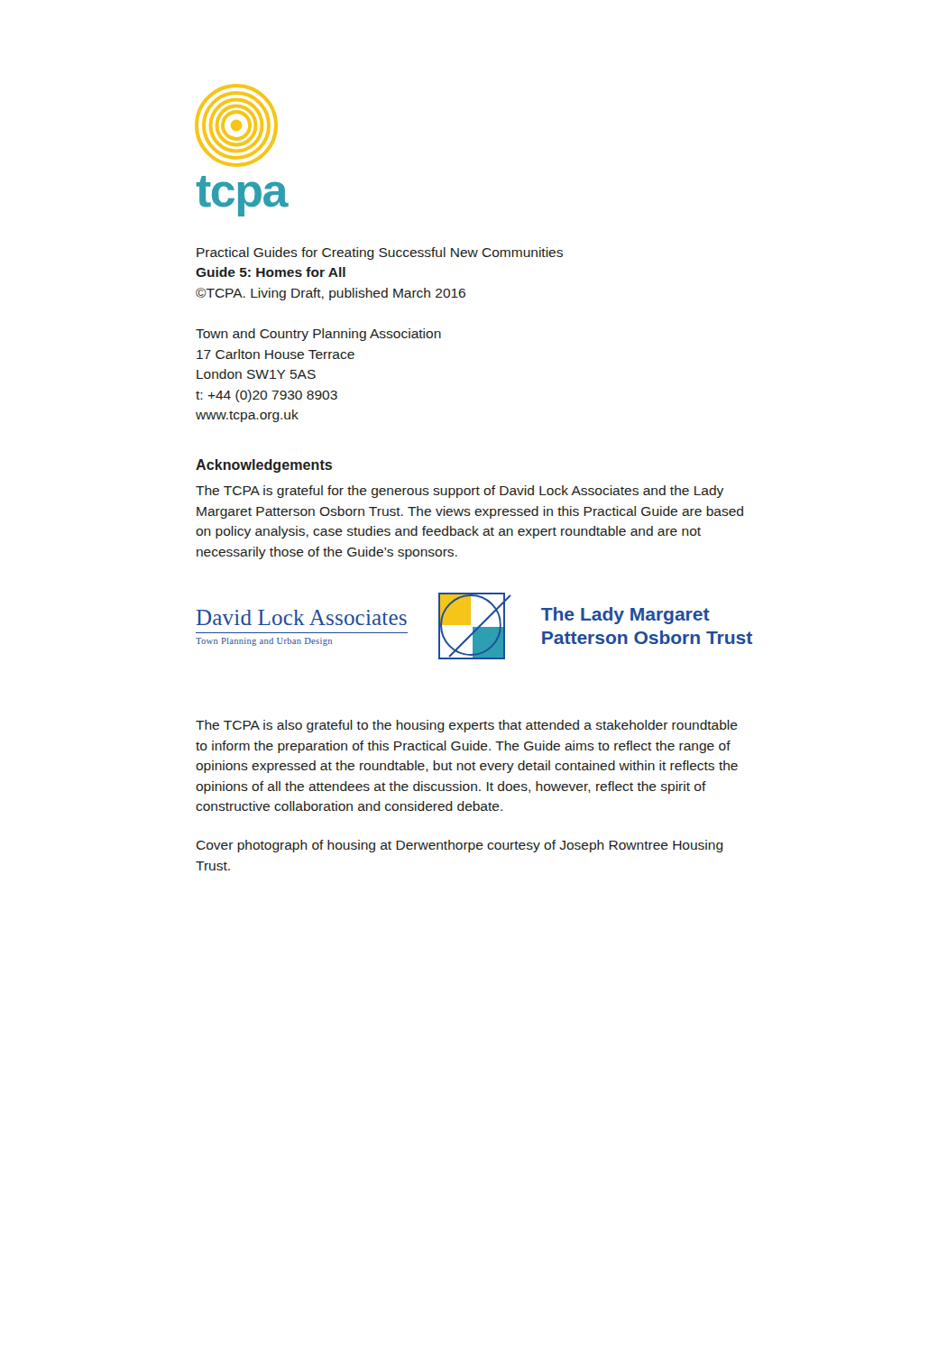tcpa
Practical Guides for Creating Successful New Communities
Guide 5: Homes for All
©TCPA. Living Draft, published March 2016
Town and Country Planning Association
17 Carlton House Terrace
London SW1Y 5AS
t: +44 (0)20 7930 8903
www.tcpa.org.uk
Acknowledgements
The TCPA is grateful for the generous support of David Lock Associates and the Lady Margaret Patterson Osborn Trust. The views expressed in this Practical Guide are based on policy analysis, case studies and feedback at an expert roundtable and are not necessarily those of the Guide’s sponsors.
David Lock Associates
Town Planning and Urban Design
The Lady Margaret
Patterson Osborn Trust
The TCPA is also grateful to the housing experts that attended a stakeholder roundtable to inform the preparation of this Practical Guide. The Guide aims to reflect the range of opinions expressed at the roundtable, but not every detail contained within it reflects the opinions of all the attendees at the discussion. It does, however, reflect the spirit of constructive collaboration and considered debate.
Cover photograph of housing at Derwenthorpe courtesy of Joseph Rowntree Housing Trust.